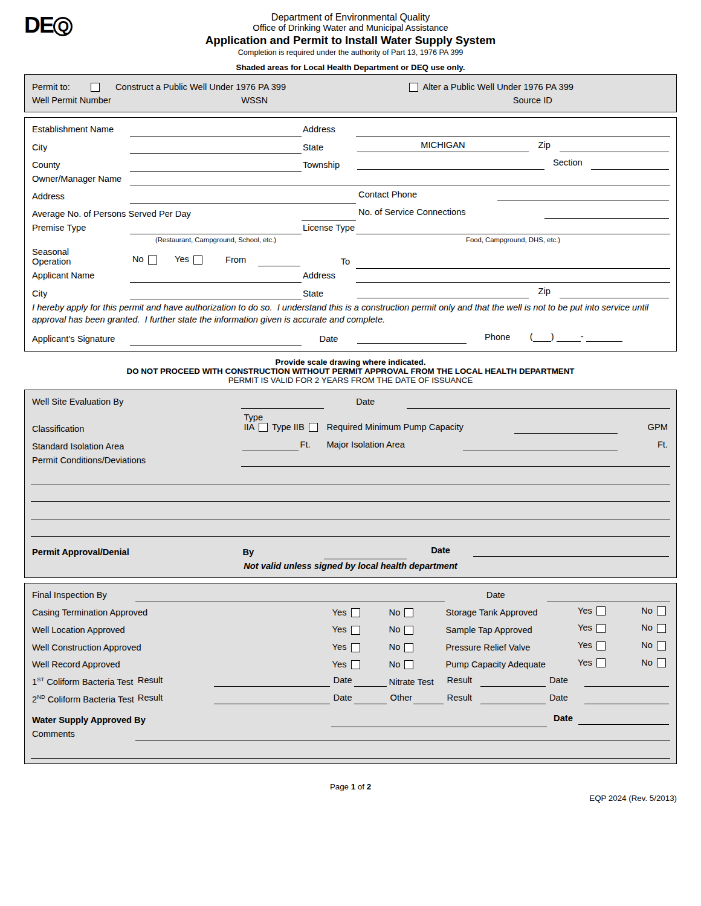DEQ
Department of Environmental Quality
Office of Drinking Water and Municipal Assistance
Application and Permit to Install Water Supply System
Completion is required under the authority of Part 13, 1976 PA 399
Shaded areas for Local Health Department or DEQ use only.
| Permit to: | | Construct a Public Well Under 1976 PA 399 | | Alter a Public Well Under 1976 PA 399 |
| Well Permit Number | WSSN | Source ID |
| Establishment Name | | Address | |
| City | | State | / MICHIGAN / Zip / / |
| County | | Township | / / Section / / |
| Owner/Manager Name | |
| Address | | / Contact Phone / / |
| Average No. of Persons Served Per Day | | / No. of Service Connections / / |
| Premise Type | | License Type | |
| | (Restaurant, Campground, School, etc.) | | Food, Campground, DHS, etc.) |
| Seasonal Operation | / No / Yes / From / / | To | |
| Applicant Name | | Address | |
| City | | State | / / Zip / / |
| I hereby apply for this permit and have authorization to do so. I understand this is a construction permit only and that the well is not to be put into service until approval has been granted. I further state the information given is accurate and complete. |
| Applicant’s Signature | | Date | / / Phone / ( ) - / |
Provide scale drawing where indicated.
DO NOT PROCEED WITH CONSTRUCTION WITHOUT PERMIT APPROVAL FROM THE LOCAL HEALTH DEPARTMENT
PERMIT IS VALID FOR 2 YEARS FROM THE DATE OF ISSUANCE
| Well Site Evaluation By | | Date | |
| Classification | / Type IIA / Type IIB / | / Required Minimum Pump Capacity / / GPM / |
| Standard Isolation Area | / / Ft. / | / Major Isolation Area / / Ft. / |
| Permit Conditions/Deviations | |
| Permit Approval/Denial | By | | / Date / / |
| Not valid unless signed by local health department |
| Final Inspection By | | Date | |
| Casing Termination Approved | Yes | No | Storage Tank Approved | / Yes / No / |
| Well Location Approved | Yes | No | Sample Tap Approved | / Yes / No / |
| Well Construction Approved | Yes | No | Pressure Relief Valve | / Yes / No / |
| Well Record Approved | Yes | No | Pump Capacity Adequate | / Yes / No / |
| 1 ST Coliform Bacteria Test | / Result / / | / Date / / | Nitrate Test | / Result / / | / Date / / |
| 2 ND Coliform Bacteria Test | / Result / / | / Date / / | / Other / / | / Result / / | / Date / / |
| Water Supply Approved By | | / Date / / |
| Comments | |
Page 1 of 2
EQP 2024 (Rev. 5/2013)